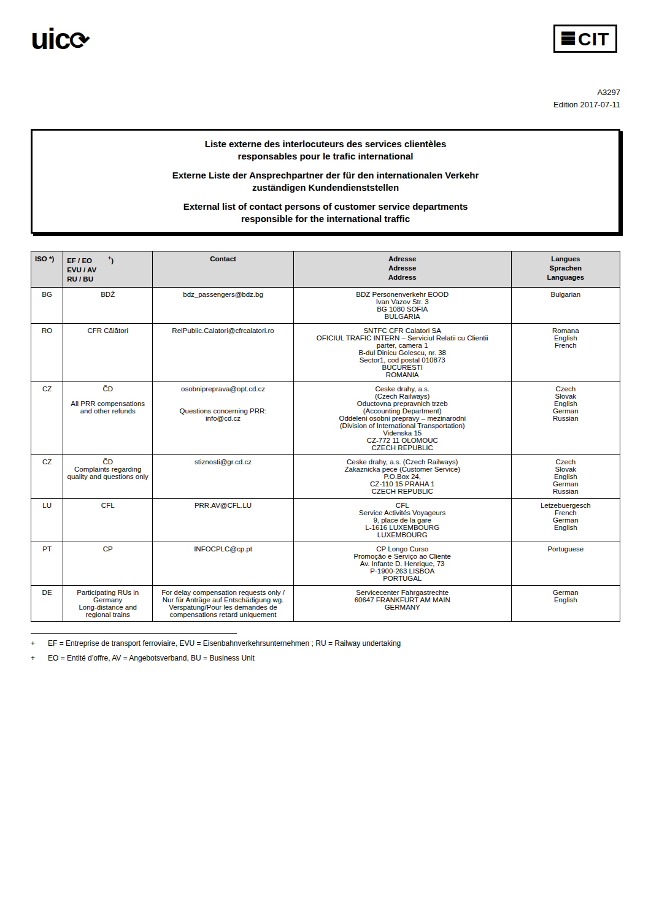uic⟳
▬
▬
▬CIT
A3297
Edition 2017-07-11
Liste externe des interlocuteurs des services clientèles
responsables pour le trafic international
Externe Liste der Ansprechpartner der für den internationalen Verkehr
zuständigen Kundendienststellen
External list of contact persons of customer service departments
responsible for the international traffic
| ISO *) | EF / EO + ) EVU / AV RU / BU | Contact | Adresse Adresse Address | Langues Sprachen Languages |
| --- | --- | --- | --- | --- |
| BG | BDŽ | bdz_passengers@bdz.bg | BDZ Personenverkehr EOOD Ivan Vazov Str. 3 BG 1080 SOFIA BULGARIA | Bulgarian |
| RO | CFR Călători | RelPublic.Calatori@cfrcalatori.ro | SNTFC CFR Calatori SA OFICIUL TRAFIC INTERN – Serviciul Relatii cu Clientii parter, camera 1 B-dul Dinicu Golescu, nr. 38 Sector1, cod postal 010873 BUCURESTI ROMANIA | Romana English French |
| CZ | ČD All PRR compensations and other refunds | osobnipreprava@opt.cd.cz Questions concerning PRR: info@cd.cz | Ceske drahy, a.s. (Czech Railways) Oductovna prepravnich trzeb (Accounting Department) Oddeleni osobni prepravy – mezinarodni (Division of International Transportation) Videnska 15 CZ-772 11 OLOMOUC CZECH REPUBLIC | Czech Slovak English German Russian |
| CZ | ČD Complaints regarding quality and questions only | stiznosti@gr.cd.cz | Ceske drahy, a.s. (Czech Railways) Zakaznicka pece (Customer Service) P.O.Box 24, CZ-110 15 PRAHA 1 CZECH REPUBLIC | Czech Slovak English German Russian |
| LU | CFL | PRR.AV@CFL.LU | CFL Service Activités Voyageurs 9, place de la gare L-1616 LUXEMBOURG LUXEMBOURG | Letzebuergesch French German English |
| PT | CP | INFOCPLC@cp.pt | CP Longo Curso Promoção e Serviço ao Cliente Av. Infante D. Henrique, 73 P-1900-263 LISBOA PORTUGAL | Portuguese |
| DE | Participating RUs in Germany Long-distance and regional trains | For delay compensation requests only / Nur für Anträge auf Entschädigung wg. Verspätung/Pour les demandes de compensations retard uniquement | Servicecenter Fahrgastrechte 60647 FRANKFURT AM MAIN GERMANY | German English |
+EF = Entreprise de transport ferroviaire, EVU = Eisenbahnverkehrsunternehmen ; RU = Railway undertaking
+EO = Entité d’offre, AV = Angebotsverband, BU = Business Unit